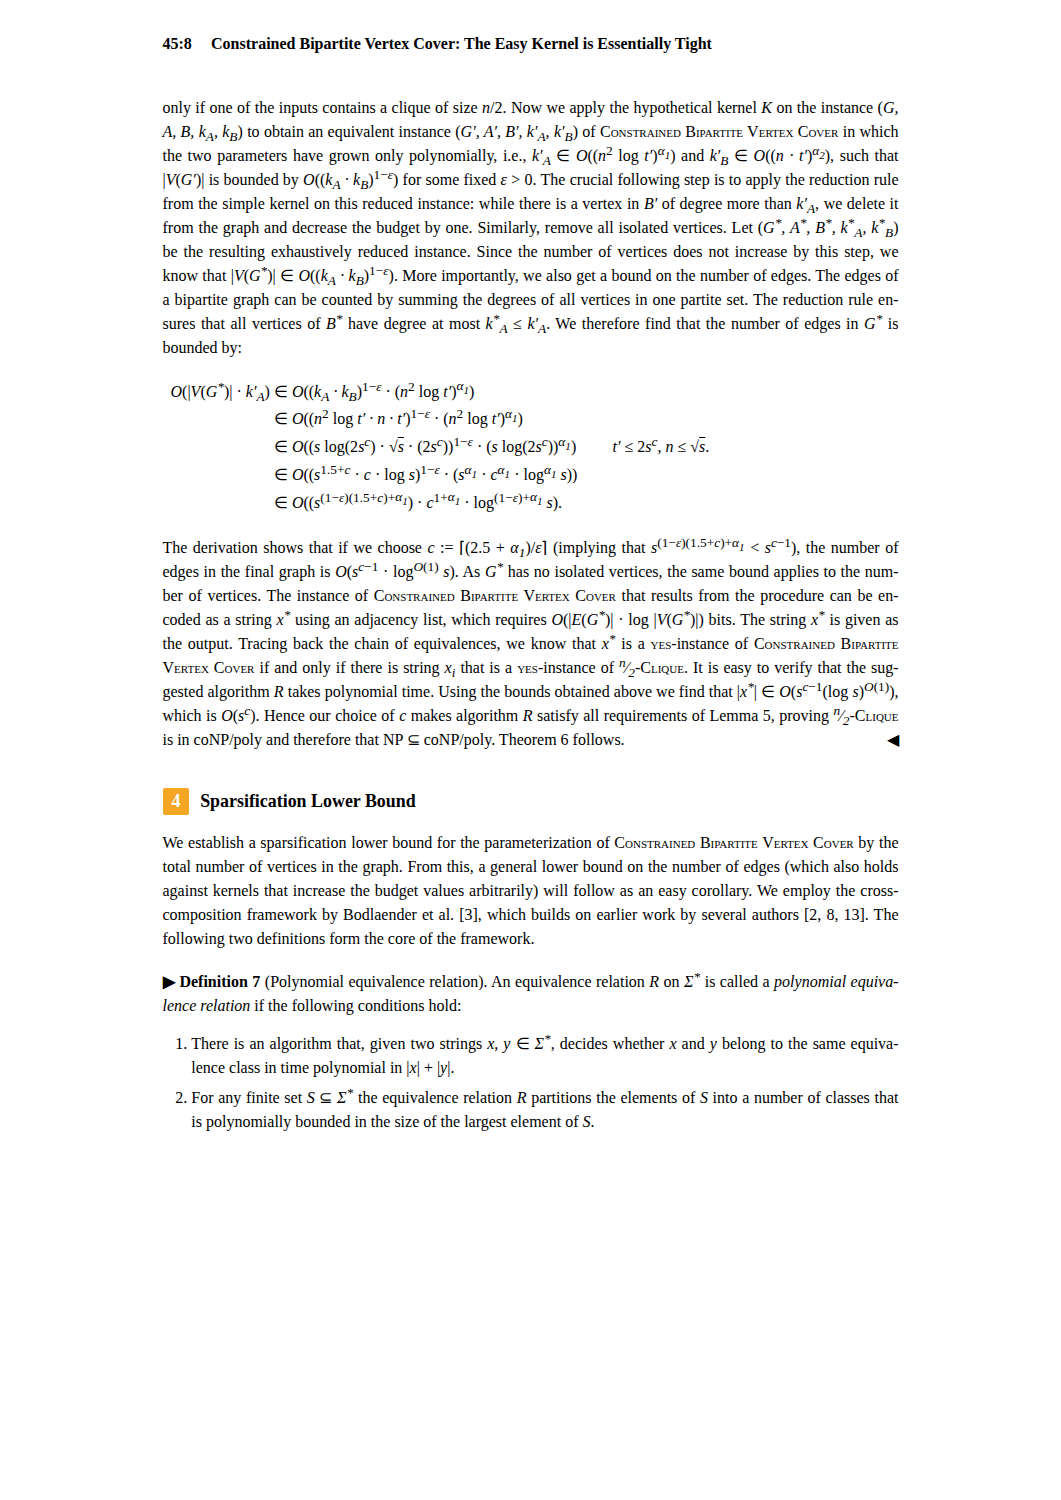45:8 Constrained Bipartite Vertex Cover: The Easy Kernel is Essentially Tight
only if one of the inputs contains a clique of size n/2. Now we apply the hypothetical kernel K on the instance (G, A, B, kA, kB) to obtain an equivalent instance (G′, A′, B′, k′A, k′B) of Constrained Bipartite Vertex Cover in which the two parameters have grown only polynomially, i.e., k′A ∈ O((n2 log t′)α1) and k′B ∈ O((n · t′)α2), such that |V(G′)| is bounded by O((kA · kB)1−ε) for some fixed ε > 0. The crucial following step is to apply the reduction rule from the simple kernel on this reduced instance: while there is a vertex in B′ of degree more than k′A, we delete it from the graph and decrease the budget by one. Similarly, remove all isolated vertices. Let (G*, A*, B*, k*A, k*B) be the resulting exhaustively reduced instance. Since the number of vertices does not increase by this step, we know that |V(G*)| ∈ O((kA · kB)1−ε). More importantly, we also get a bound on the number of edges. The edges of a bipartite graph can be counted by summing the degrees of all vertices in one partite set. The reduction rule ensures that all vertices of B* have degree at most k*A ≤ k′A. We therefore find that the number of edges in G* is bounded by:
| O (/ V ( G * )/ · k′ A ) | ∈ | O (( k A · k B ) 1− ε · ( n 2 log t′ ) α 1 ) | |
| | ∈ | O (( n 2 log t′ · n · t′ ) 1− ε · ( n 2 log t′ ) α 1 ) | |
| | ∈ | O (( s log(2 s c ) · √ s · (2 s c )) 1− ε · ( s log(2 s c )) α 1 ) | t′ ≤ 2 s c , n ≤ √ s . |
| | ∈ | O (( s 1.5+ c · c · log s ) 1− ε · ( s α 1 · c α 1 · log α 1 s )) | |
| | ∈ | O (( s (1− ε )(1.5+ c )+ α 1 ) · c 1+ α 1 · log (1− ε )+ α 1 s ). | |
The derivation shows that if we choose c := ⌈(2.5 + α1)/ε⌉ (implying that s(1−ε)(1.5+c)+α1 < sc−1), the number of edges in the final graph is O(sc−1 · logO(1) s). As G* has no isolated vertices, the same bound applies to the number of vertices. The instance of Constrained Bipartite Vertex Cover that results from the procedure can be encoded as a string x* using an adjacency list, which requires O(|E(G*)| · log |V(G*)|) bits. The string x* is given as the output. Tracing back the chain of equivalences, we know that x* is a yes-instance of Constrained Bipartite Vertex Cover if and only if there is string xi that is a yes-instance of n⁄2-Clique. It is easy to verify that the suggested algorithm R takes polynomial time. Using the bounds obtained above we find that |x*| ∈ O(sc−1(log s)O(1)), which is O(sc). Hence our choice of c makes algorithm R satisfy all requirements of Lemma 5, proving n⁄2-Clique is in coNP/poly and therefore that NP ⊆ coNP/poly. Theorem 6 follows. ◀
4 Sparsification Lower Bound
We establish a sparsification lower bound for the parameterization of Constrained Bipartite Vertex Cover by the total number of vertices in the graph. From this, a general lower bound on the number of edges (which also holds against kernels that increase the budget values arbitrarily) will follow as an easy corollary. We employ the cross-composition framework by Bodlaender et al. [3], which builds on earlier work by several authors [2, 8, 13]. The following two definitions form the core of the framework.
▶ Definition 7 (Polynomial equivalence relation). An equivalence relation R on Σ* is called a polynomial equivalence relation if the following conditions hold:
There is an algorithm that, given two strings x, y ∈ Σ*, decides whether x and y belong to the same equivalence class in time polynomial in |x| + |y|.
For any finite set S ⊆ Σ* the equivalence relation R partitions the elements of S into a number of classes that is polynomially bounded in the size of the largest element of S.